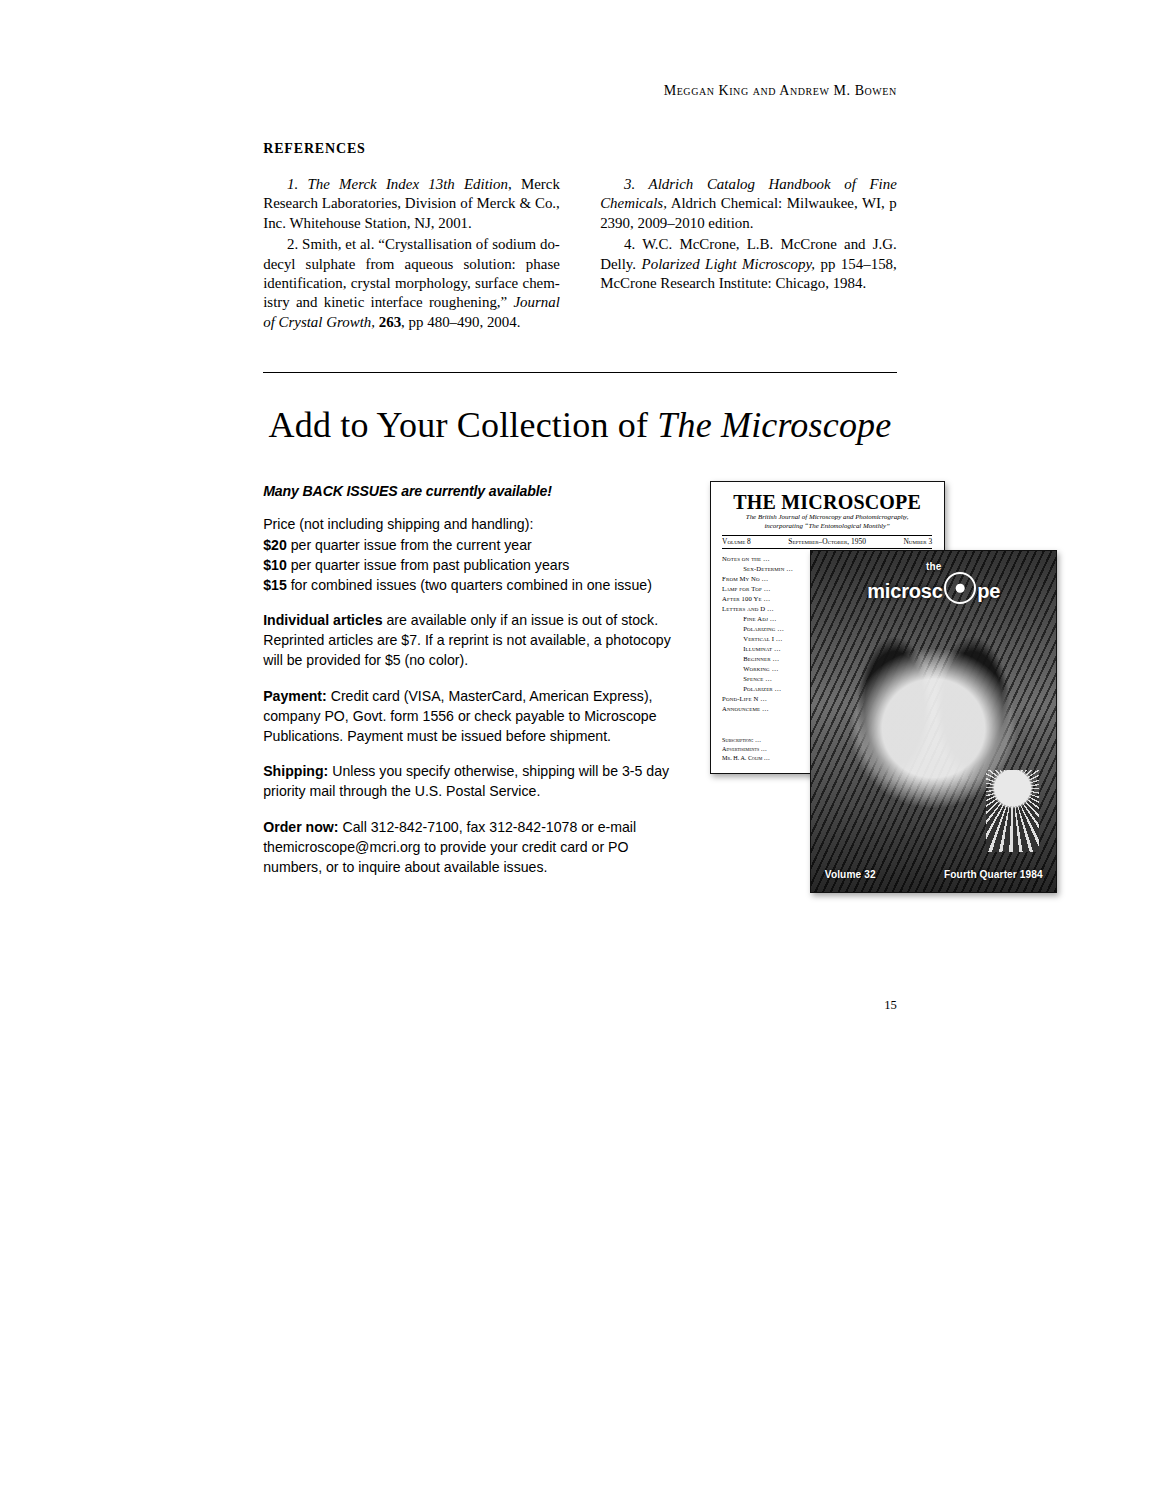Meggan King and Andrew M. Bowen
References
1. The Merck Index 13th Edition, Merck Research Laboratories, Division of Merck & Co., Inc. Whitehouse Station, NJ, 2001.
2. Smith, et al. “Crystallisation of sodium dodecyl sulphate from aqueous solution: phase identification, crystal morphology, surface chemistry and kinetic interface roughening,” Journal of Crystal Growth, 263, pp 480–490, 2004.
3. Aldrich Catalog Handbook of Fine Chemicals, Aldrich Chemical: Milwaukee, WI, p 2390, 2009–2010 edition.
4. W.C. McCrone, L.B. McCrone and J.G. Delly. Polarized Light Microscopy, pp 154–158, McCrone Research Institute: Chicago, 1984.
Add to Your Collection of The Microscope
Many BACK ISSUES are currently available!
Price (not including shipping and handling):
$20 per quarter issue from the current year
$10 per quarter issue from past publication years
$15 for combined issues (two quarters combined in one issue)
Individual articles are available only if an issue is out of stock. Reprinted articles are $7. If a reprint is not available, a photocopy will be provided for $5 (no color).
Payment: Credit card (VISA, MasterCard, American Express), company PO, Govt. form 1556 or check payable to Microscope Publications. Payment must be issued before shipment.
Shipping: Unless you specify otherwise, shipping will be 3-5 day priority mail through the U.S. Postal Service.
Order now: Call 312-842-7100, fax 312-842-1078 or e-mail themicroscope@mcri.org to provide your credit card or PO numbers, or to inquire about available issues.
THE MICROSCOPE
The British Journal of Microscopy and Photomicrography,
incorporating “The Entomological Monthly”
Volume 8 September–October, 1950 Number 3
Notes on the …
Sex-Determin …
From My No …
Lamp for Top …
After 100 Ye …
Letters and D …
Fine Adj …
Polarizing …
Vertical I …
Illuminat …
Beginner …
Working …
Spence …
Polarizer …
Pond-Life N …
Announceme …
Subscription: …
Advertisements …
Mr. H. A. Colim …
the microsc pe
Volume 32 Fourth Quarter 1984
15